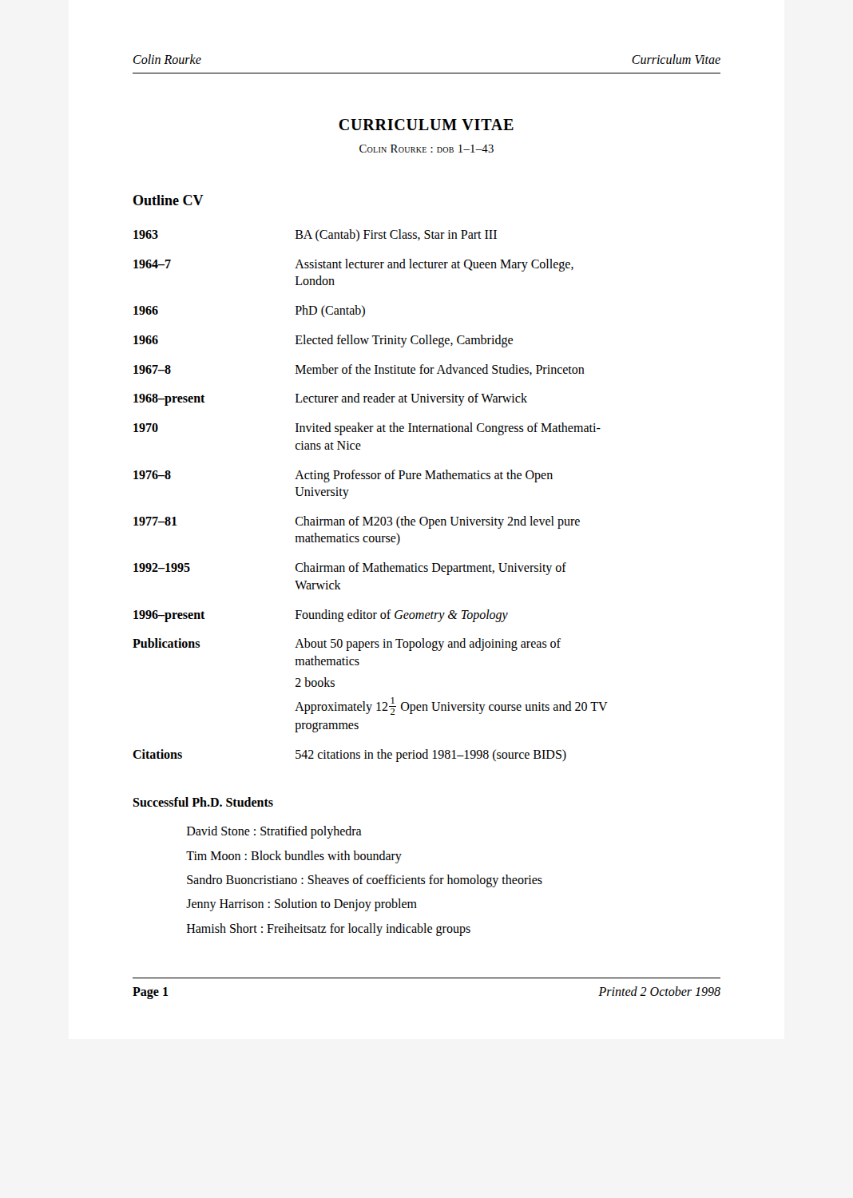Colin Rourke
Curriculum Vitae
CURRICULUM VITAE
Colin Rourke : dob 1–1–43
Outline CV
| 1963 | BA (Cantab) First Class, Star in Part III |
| 1964–7 | Assistant lecturer and lecturer at Queen Mary College, London |
| 1966 | PhD (Cantab) |
| 1966 | Elected fellow Trinity College, Cambridge |
| 1967–8 | Member of the Institute for Advanced Studies, Princeton |
| 1968–present | Lecturer and reader at University of Warwick |
| 1970 | Invited speaker at the International Congress of Mathemati- cians at Nice |
| 1976–8 | Acting Professor of Pure Mathematics at the Open University |
| 1977–81 | Chairman of M203 (the Open University 2nd level pure mathematics course) |
| 1992–1995 | Chairman of Mathematics Department, University of Warwick |
| 1996–present | Founding editor of Geometry & Topology |
| Publications | About 50 papers in Topology and adjoining areas of mathematics |
| | 2 books |
| | Approximately 12 1 2 Open University course units and 20 TV programmes |
| Citations | 542 citations in the period 1981–1998 (source BIDS) |
Successful Ph.D. Students
David Stone : Stratified polyhedra
Tim Moon : Block bundles with boundary
Sandro Buoncristiano : Sheaves of coefficients for homology theories
Jenny Harrison : Solution to Denjoy problem
Hamish Short : Freiheitsatz for locally indicable groups
Page 1
Printed 2 October 1998